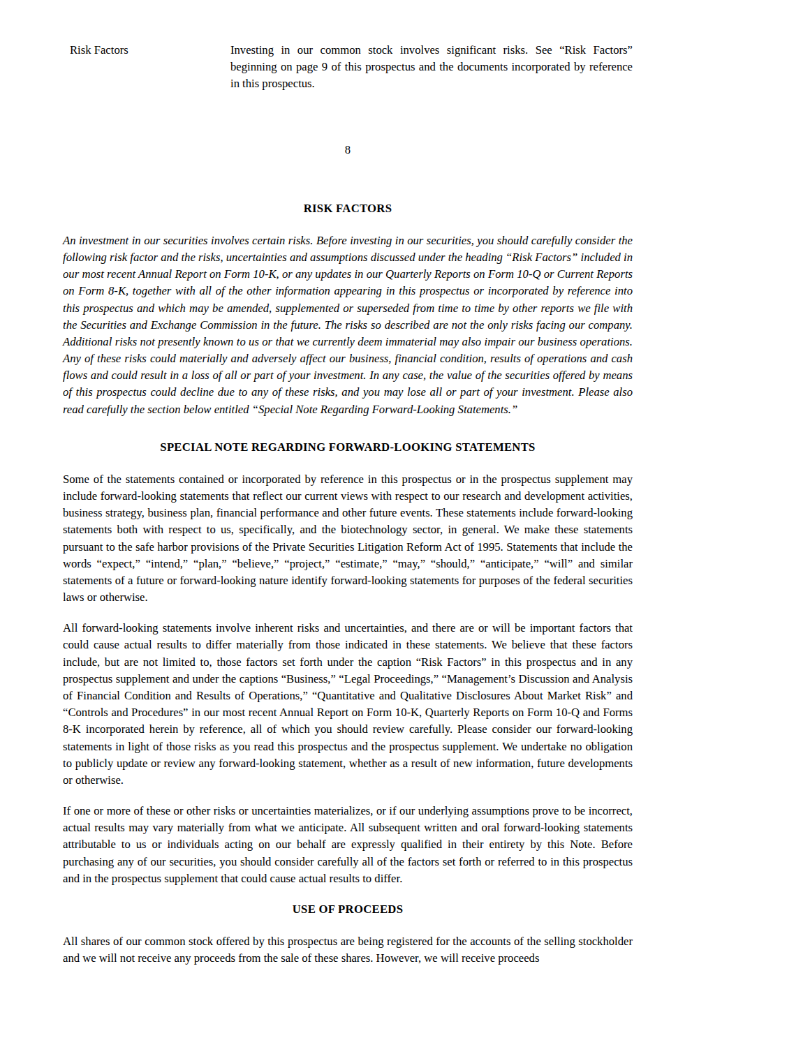Risk Factors
Investing in our common stock involves significant risks. See “Risk Factors” beginning on page 9 of this prospectus and the documents incorporated by reference in this prospectus.
8
RISK FACTORS
An investment in our securities involves certain risks. Before investing in our securities, you should carefully consider the following risk factor and the risks, uncertainties and assumptions discussed under the heading “Risk Factors” included in our most recent Annual Report on Form 10-K, or any updates in our Quarterly Reports on Form 10-Q or Current Reports on Form 8-K, together with all of the other information appearing in this prospectus or incorporated by reference into this prospectus and which may be amended, supplemented or superseded from time to time by other reports we file with the Securities and Exchange Commission in the future. The risks so described are not the only risks facing our company. Additional risks not presently known to us or that we currently deem immaterial may also impair our business operations. Any of these risks could materially and adversely affect our business, financial condition, results of operations and cash flows and could result in a loss of all or part of your investment. In any case, the value of the securities offered by means of this prospectus could decline due to any of these risks, and you may lose all or part of your investment. Please also read carefully the section below entitled “Special Note Regarding Forward-Looking Statements.”
SPECIAL NOTE REGARDING FORWARD-LOOKING STATEMENTS
Some of the statements contained or incorporated by reference in this prospectus or in the prospectus supplement may include forward-looking statements that reflect our current views with respect to our research and development activities, business strategy, business plan, financial performance and other future events. These statements include forward-looking statements both with respect to us, specifically, and the biotechnology sector, in general. We make these statements pursuant to the safe harbor provisions of the Private Securities Litigation Reform Act of 1995. Statements that include the words “expect,” “intend,” “plan,” “believe,” “project,” “estimate,” “may,” “should,” “anticipate,” “will” and similar statements of a future or forward-looking nature identify forward-looking statements for purposes of the federal securities laws or otherwise.
All forward-looking statements involve inherent risks and uncertainties, and there are or will be important factors that could cause actual results to differ materially from those indicated in these statements. We believe that these factors include, but are not limited to, those factors set forth under the caption “Risk Factors” in this prospectus and in any prospectus supplement and under the captions “Business,” “Legal Proceedings,” “Management’s Discussion and Analysis of Financial Condition and Results of Operations,” “Quantitative and Qualitative Disclosures About Market Risk” and “Controls and Procedures” in our most recent Annual Report on Form 10-K, Quarterly Reports on Form 10-Q and Forms 8-K incorporated herein by reference, all of which you should review carefully. Please consider our forward-looking statements in light of those risks as you read this prospectus and the prospectus supplement. We undertake no obligation to publicly update or review any forward-looking statement, whether as a result of new information, future developments or otherwise.
If one or more of these or other risks or uncertainties materializes, or if our underlying assumptions prove to be incorrect, actual results may vary materially from what we anticipate. All subsequent written and oral forward-looking statements attributable to us or individuals acting on our behalf are expressly qualified in their entirety by this Note. Before purchasing any of our securities, you should consider carefully all of the factors set forth or referred to in this prospectus and in the prospectus supplement that could cause actual results to differ.
USE OF PROCEEDS
All shares of our common stock offered by this prospectus are being registered for the accounts of the selling stockholder and we will not receive any proceeds from the sale of these shares. However, we will receive proceeds